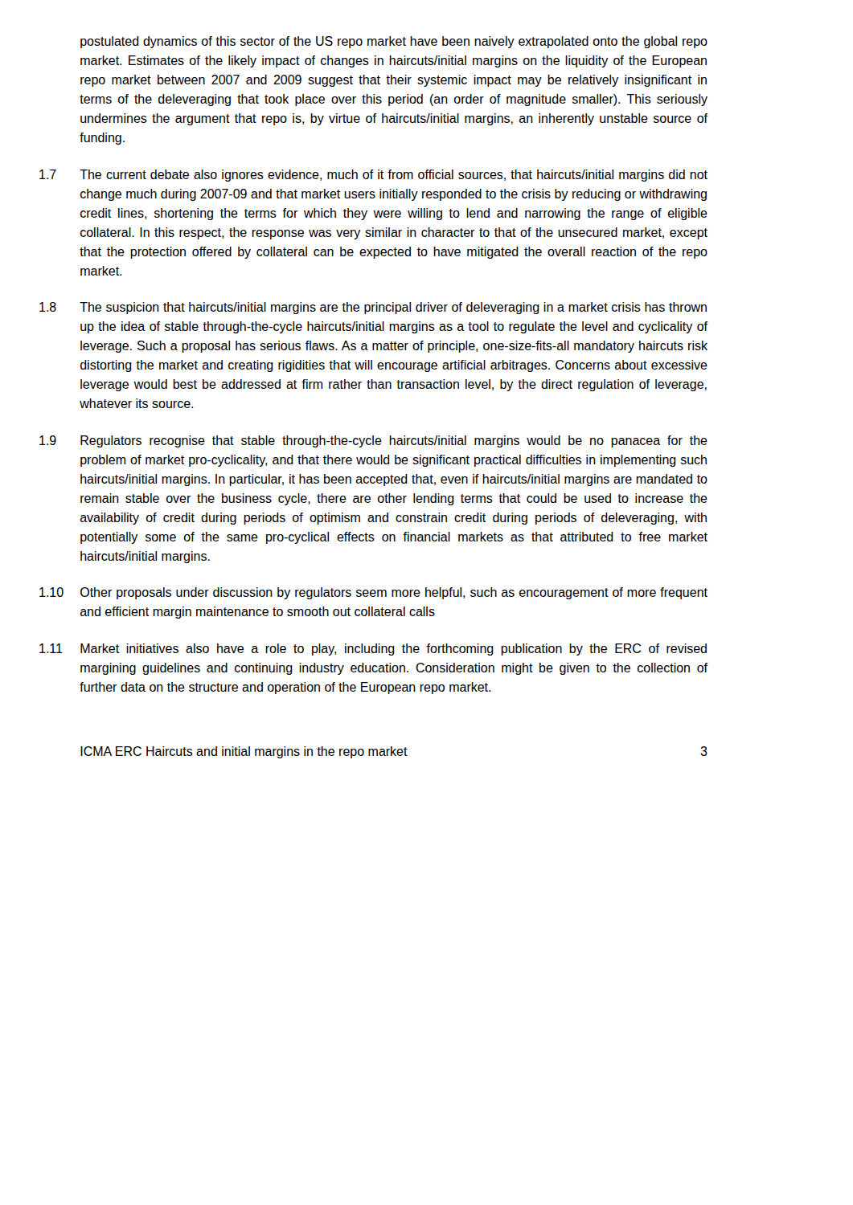postulated dynamics of this sector of the US repo market have been naively extrapolated onto the global repo market. Estimates of the likely impact of changes in haircuts/initial margins on the liquidity of the European repo market between 2007 and 2009 suggest that their systemic impact may be relatively insignificant in terms of the deleveraging that took place over this period (an order of magnitude smaller). This seriously undermines the argument that repo is, by virtue of haircuts/initial margins, an inherently unstable source of funding.
1.7
The current debate also ignores evidence, much of it from official sources, that haircuts/initial margins did not change much during 2007-09 and that market users initially responded to the crisis by reducing or withdrawing credit lines, shortening the terms for which they were willing to lend and narrowing the range of eligible collateral. In this respect, the response was very similar in character to that of the unsecured market, except that the protection offered by collateral can be expected to have mitigated the overall reaction of the repo market.
1.8
The suspicion that haircuts/initial margins are the principal driver of deleveraging in a market crisis has thrown up the idea of stable through-the-cycle haircuts/initial margins as a tool to regulate the level and cyclicality of leverage. Such a proposal has serious flaws. As a matter of principle, one-size-fits-all mandatory haircuts risk distorting the market and creating rigidities that will encourage artificial arbitrages. Concerns about excessive leverage would best be addressed at firm rather than transaction level, by the direct regulation of leverage, whatever its source.
1.9
Regulators recognise that stable through-the-cycle haircuts/initial margins would be no panacea for the problem of market pro-cyclicality, and that there would be significant practical difficulties in implementing such haircuts/initial margins. In particular, it has been accepted that, even if haircuts/initial margins are mandated to remain stable over the business cycle, there are other lending terms that could be used to increase the availability of credit during periods of optimism and constrain credit during periods of deleveraging, with potentially some of the same pro-cyclical effects on financial markets as that attributed to free market haircuts/initial margins.
1.10
Other proposals under discussion by regulators seem more helpful, such as encouragement of more frequent and efficient margin maintenance to smooth out collateral calls
1.11
Market initiatives also have a role to play, including the forthcoming publication by the ERC of revised margining guidelines and continuing industry education. Consideration might be given to the collection of further data on the structure and operation of the European repo market.
ICMA ERC Haircuts and initial margins in the repo market
3